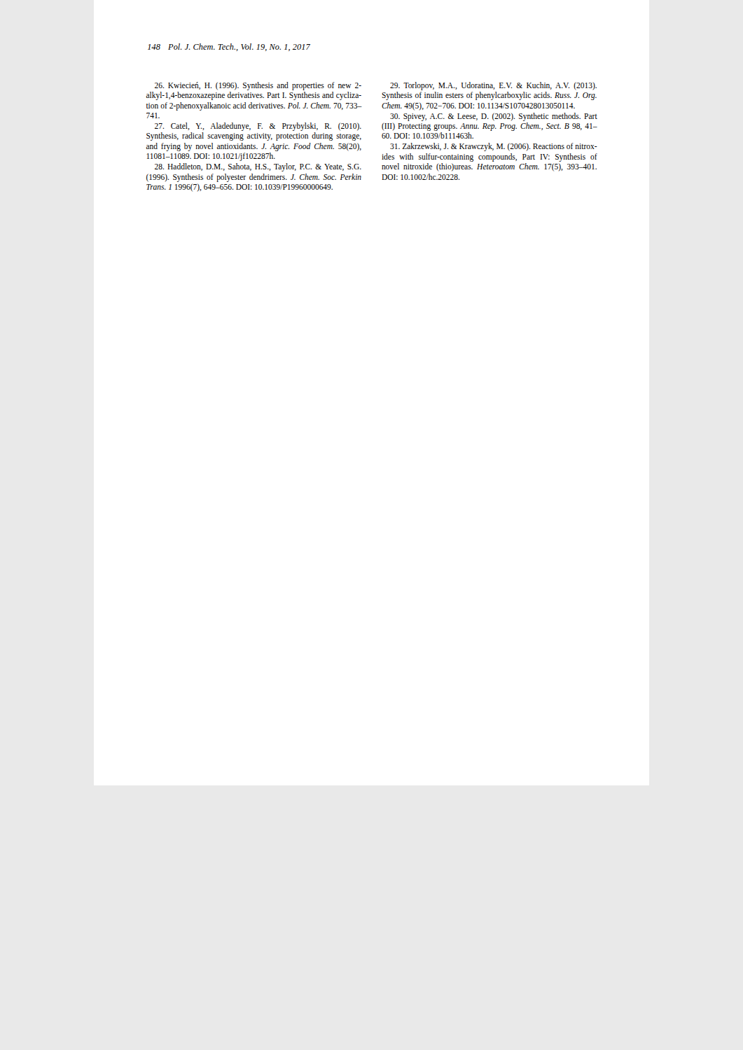148 Pol. J. Chem. Tech., Vol. 19, No. 1, 2017
26. Kwiecień, H. (1996). Synthesis and properties of new 2-alkyl-1,4-benzoxazepine derivatives. Part I. Synthesis and cyclization of 2-phenoxyalkanoic acid derivatives. Pol. J. Chem. 70, 733–741.
27. Catel, Y., Aladedunye, F. & Przybylski, R. (2010). Synthesis, radical scavenging activity, protection during storage, and frying by novel antioxidants. J. Agric. Food Chem. 58(20), 11081–11089. DOI: 10.1021/jf102287h.
28. Haddleton, D.M., Sahota, H.S., Taylor, P.C. & Yeate, S.G. (1996). Synthesis of polyester dendrimers. J. Chem. Soc. Perkin Trans. 1 1996(7), 649–656. DOI: 10.1039/P19960000649.
29. Torlopov, M.A., Udoratina, E.V. & Kuchin, A.V. (2013). Synthesis of inulin esters of phenylcarboxylic acids. Russ. J. Org. Chem. 49(5), 702−706. DOI: 10.1134/S1070428013050114.
30. Spivey, A.C. & Leese, D. (2002). Synthetic methods. Part (III) Protecting groups. Annu. Rep. Prog. Chem., Sect. B 98, 41–60. DOI: 10.1039/b111463h.
31. Zakrzewski, J. & Krawczyk, M. (2006). Reactions of nitroxides with sulfur-containing compounds, Part IV: Synthesis of novel nitroxide (thio)ureas. Heteroatom Chem. 17(5), 393–401. DOI: 10.1002/hc.20228.